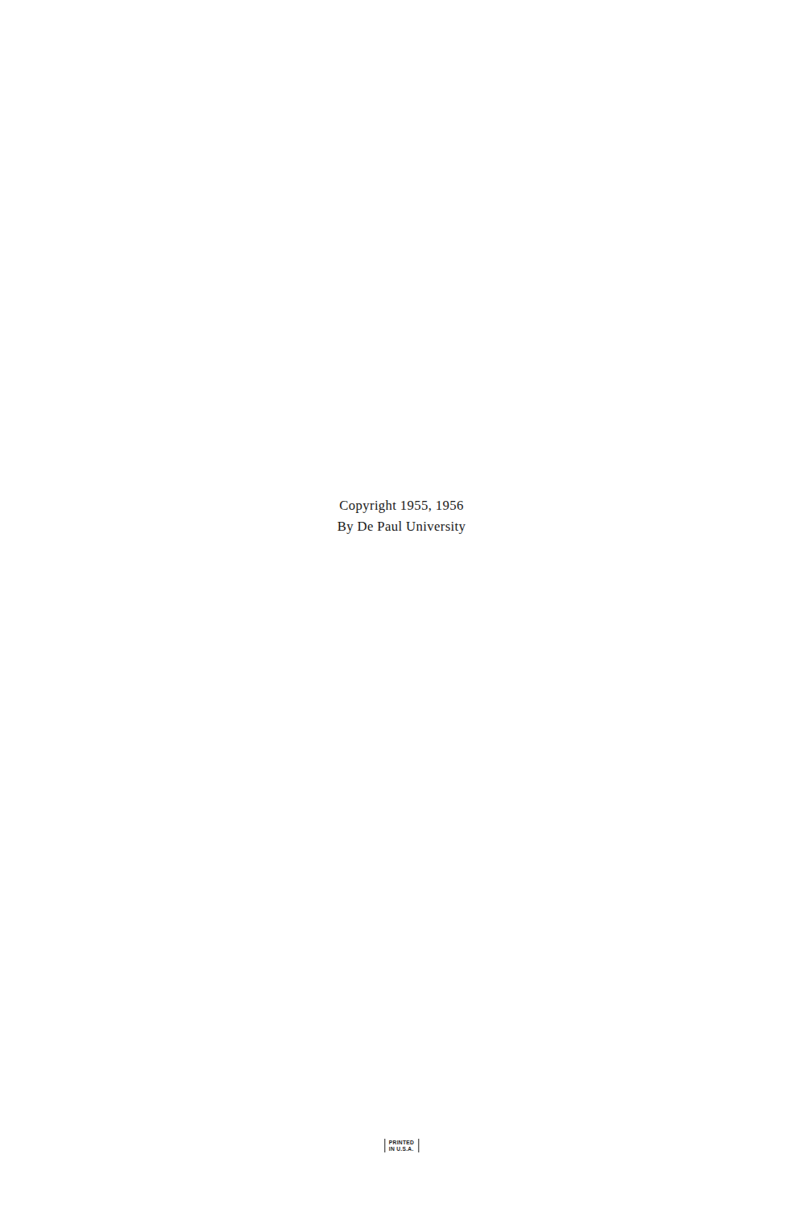Copyright 1955, 1956 By De Paul University
PRINTED IN U.S.A.